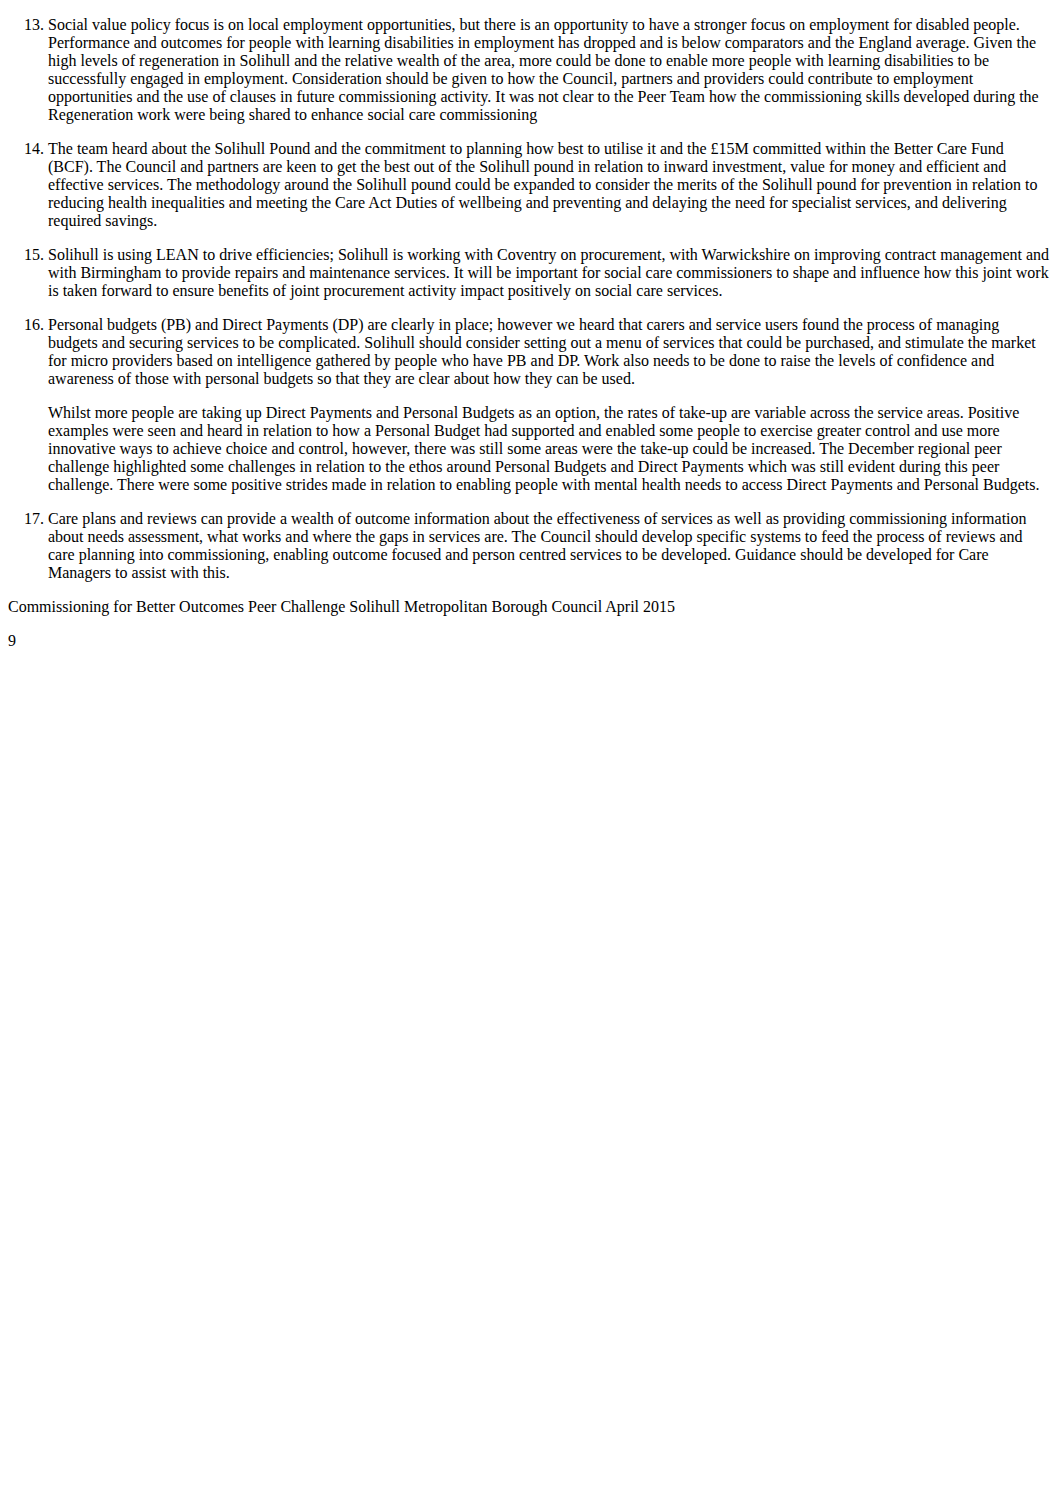Social value policy focus is on local employment opportunities, but there is an opportunity to have a stronger focus on employment for disabled people. Performance and outcomes for people with learning disabilities in employment has dropped and is below comparators and the England average. Given the high levels of regeneration in Solihull and the relative wealth of the area, more could be done to enable more people with learning disabilities to be successfully engaged in employment. Consideration should be given to how the Council, partners and providers could contribute to employment opportunities and the use of clauses in future commissioning activity. It was not clear to the Peer Team how the commissioning skills developed during the Regeneration work were being shared to enhance social care commissioning
The team heard about the Solihull Pound and the commitment to planning how best to utilise it and the £15M committed within the Better Care Fund (BCF). The Council and partners are keen to get the best out of the Solihull pound in relation to inward investment, value for money and efficient and effective services. The methodology around the Solihull pound could be expanded to consider the merits of the Solihull pound for prevention in relation to reducing health inequalities and meeting the Care Act Duties of wellbeing and preventing and delaying the need for specialist services, and delivering required savings.
Solihull is using LEAN to drive efficiencies; Solihull is working with Coventry on procurement, with Warwickshire on improving contract management and with Birmingham to provide repairs and maintenance services. It will be important for social care commissioners to shape and influence how this joint work is taken forward to ensure benefits of joint procurement activity impact positively on social care services.
Personal budgets (PB) and Direct Payments (DP) are clearly in place; however we heard that carers and service users found the process of managing budgets and securing services to be complicated. Solihull should consider setting out a menu of services that could be purchased, and stimulate the market for micro providers based on intelligence gathered by people who have PB and DP. Work also needs to be done to raise the levels of confidence and awareness of those with personal budgets so that they are clear about how they can be used.
Whilst more people are taking up Direct Payments and Personal Budgets as an option, the rates of take-up are variable across the service areas. Positive examples were seen and heard in relation to how a Personal Budget had supported and enabled some people to exercise greater control and use more innovative ways to achieve choice and control, however, there was still some areas were the take-up could be increased. The December regional peer challenge highlighted some challenges in relation to the ethos around Personal Budgets and Direct Payments which was still evident during this peer challenge. There were some positive strides made in relation to enabling people with mental health needs to access Direct Payments and Personal Budgets.
Care plans and reviews can provide a wealth of outcome information about the effectiveness of services as well as providing commissioning information about needs assessment, what works and where the gaps in services are. The Council should develop specific systems to feed the process of reviews and care planning into commissioning, enabling outcome focused and person centred services to be developed. Guidance should be developed for Care Managers to assist with this.
Commissioning for Better Outcomes Peer Challenge Solihull Metropolitan Borough Council April 2015
9